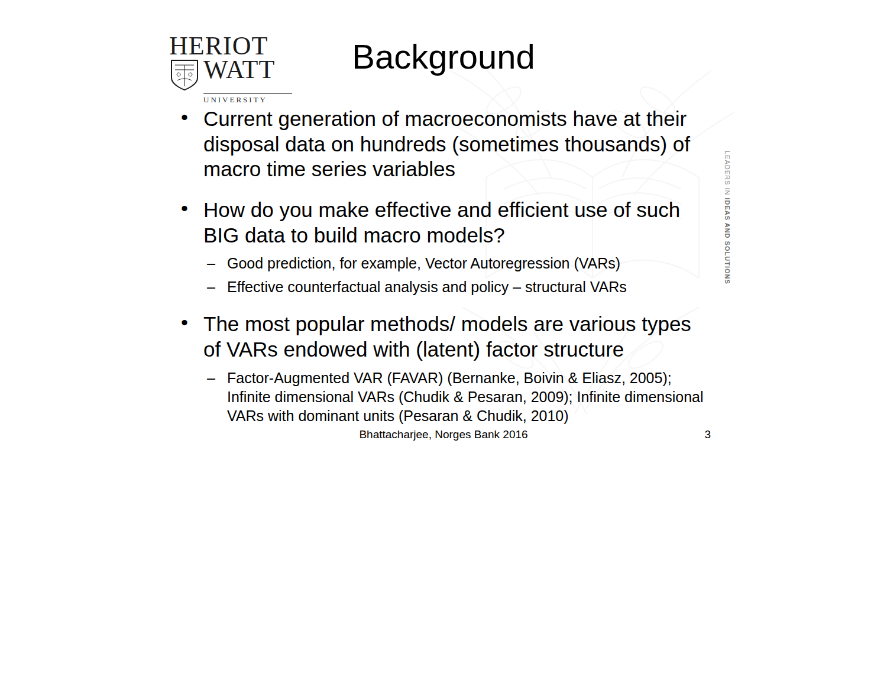LEADERS IN IDEAS AND SOLUTIONS
HERIOT
WATT
UNIVERSITY
Background
Current generation of macroeconomists have at their disposal data on hundreds (sometimes thousands) of macro time series variables
How do you make effective and efficient use of such BIG data to build macro models?
Good prediction, for example, Vector Autoregression (VARs)
Effective counterfactual analysis and policy – structural VARs
The most popular methods/ models are various types of VARs endowed with (latent) factor structure
Factor-Augmented VAR (FAVAR) (Bernanke, Boivin & Eliasz, 2005); Infinite dimensional VARs (Chudik & Pesaran, 2009); Infinite dimensional VARs with dominant units (Pesaran & Chudik, 2010)
Bhattacharjee, Norges Bank 2016
3